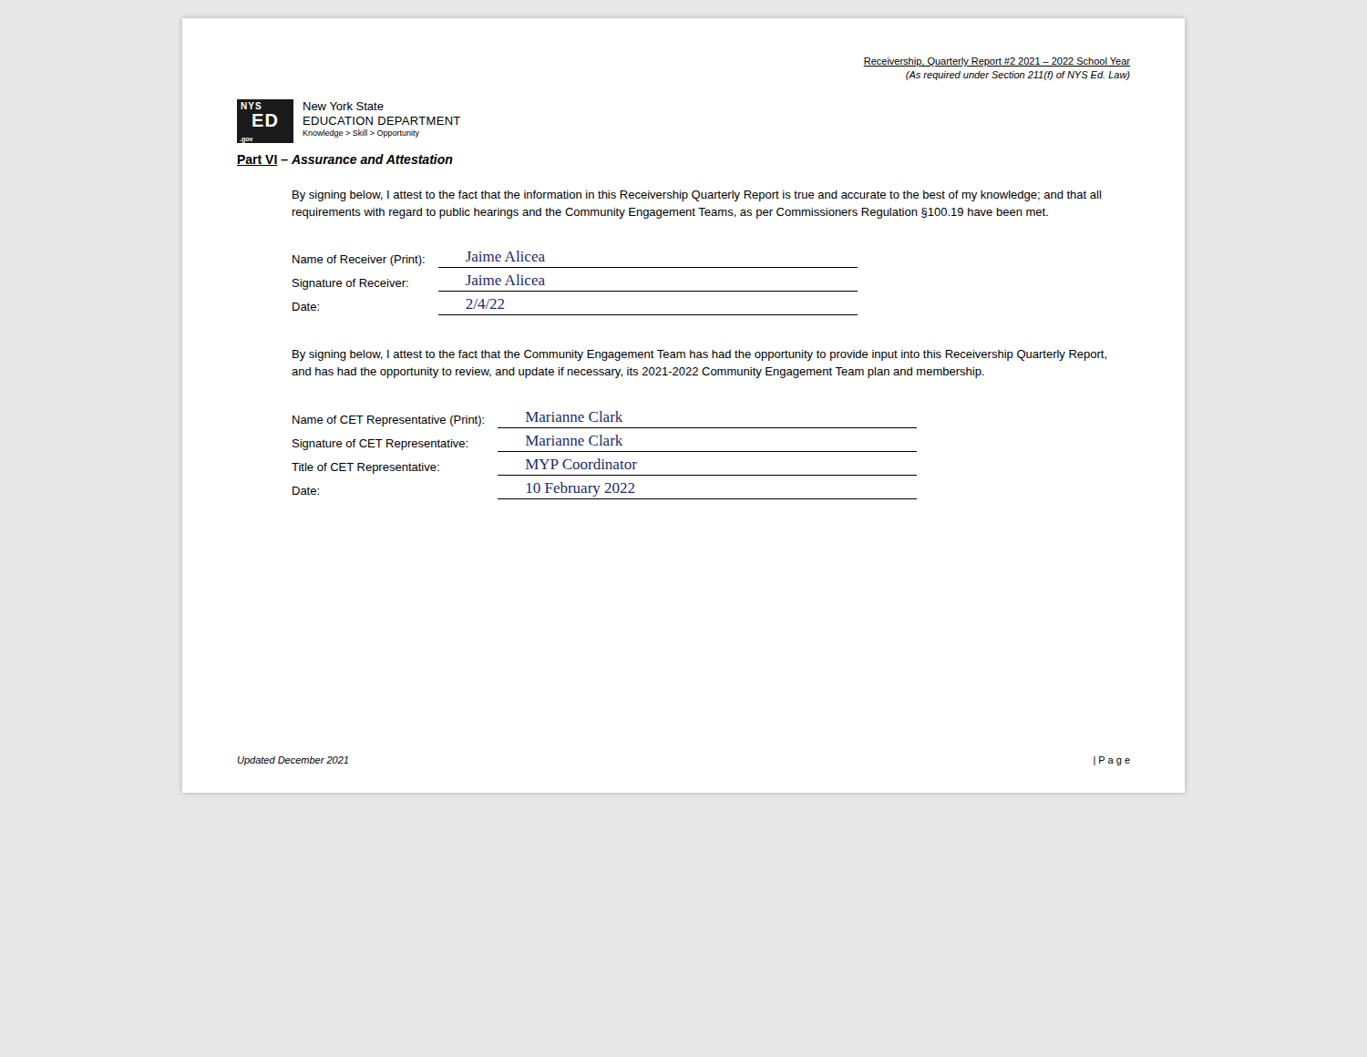Receivership, Quarterly Report #2 2021 – 2022 School Year
(As required under Section 211(f) of NYS Ed. Law)
NYS ED .gov
New York State
EDUCATION DEPARTMENT
Knowledge > Skill > Opportunity
Part VI – Assurance and Attestation
By signing below, I attest to the fact that the information in this Receivership Quarterly Report is true and accurate to the best of my knowledge; and that all requirements with regard to public hearings and the Community Engagement Teams, as per Commissioners Regulation §100.19 have been met.
| Name of Receiver (Print): | Jaime Alicea |
| Signature of Receiver: | Jaime Alicea |
| Date: | 2/4/22 |
By signing below, I attest to the fact that the Community Engagement Team has had the opportunity to provide input into this Receivership Quarterly Report, and has had the opportunity to review, and update if necessary, its 2021-2022 Community Engagement Team plan and membership.
| Name of CET Representative (Print): | Marianne Clark |
| Signature of CET Representative: | Marianne Clark |
| Title of CET Representative: | MYP Coordinator |
| Date: | 10 February 2022 |
Updated December 2021
| P a g e